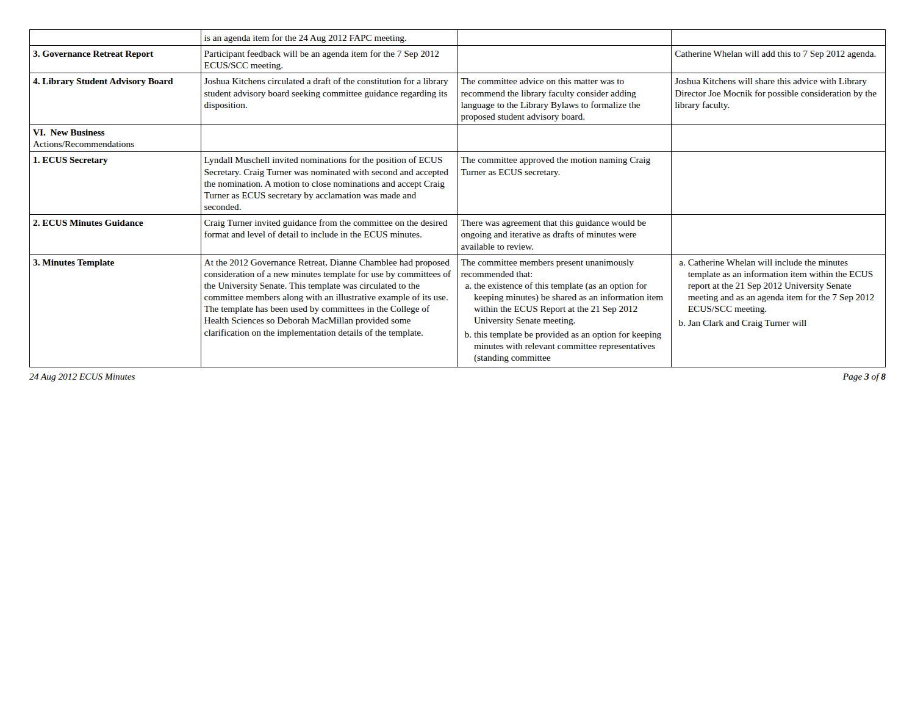| | is an agenda item for the 24 Aug 2012 FAPC meeting. | | |
| 3. Governance Retreat Report | Participant feedback will be an agenda item for the 7 Sep 2012 ECUS/SCC meeting. | | Catherine Whelan will add this to 7 Sep 2012 agenda. |
| 4. Library Student Advisory Board | Joshua Kitchens circulated a draft of the constitution for a library student advisory board seeking committee guidance regarding its disposition. | The committee advice on this matter was to recommend the library faculty consider adding language to the Library Bylaws to formalize the proposed student advisory board. | Joshua Kitchens will share this advice with Library Director Joe Mocnik for possible consideration by the library faculty. |
| VI. New Business Actions/Recommendations | | | |
| 1. ECUS Secretary | Lyndall Muschell invited nominations for the position of ECUS Secretary. Craig Turner was nominated with second and accepted the nomination. A motion to close nominations and accept Craig Turner as ECUS secretary by acclamation was made and seconded. | The committee approved the motion naming Craig Turner as ECUS secretary. | |
| 2. ECUS Minutes Guidance | Craig Turner invited guidance from the committee on the desired format and level of detail to include in the ECUS minutes. | There was agreement that this guidance would be ongoing and iterative as drafts of minutes were available to review. | |
| 3. Minutes Template | At the 2012 Governance Retreat, Dianne Chamblee had proposed consideration of a new minutes template for use by committees of the University Senate. This template was circulated to the committee members along with an illustrative example of its use. The template has been used by committees in the College of Health Sciences so Deborah MacMillan provided some clarification on the implementation details of the template. | The committee members present unanimously recommended that: the existence of this template (as an option for keeping minutes) be shared as an information item within the ECUS Report at the 21 Sep 2012 University Senate meeting. this template be provided as an option for keeping minutes with relevant committee representatives (standing committee | Catherine Whelan will include the minutes template as an information item within the ECUS report at the 21 Sep 2012 University Senate meeting and as an agenda item for the 7 Sep 2012 ECUS/SCC meeting. Jan Clark and Craig Turner will |
24 Aug 2012 ECUS Minutes Page 3 of 8